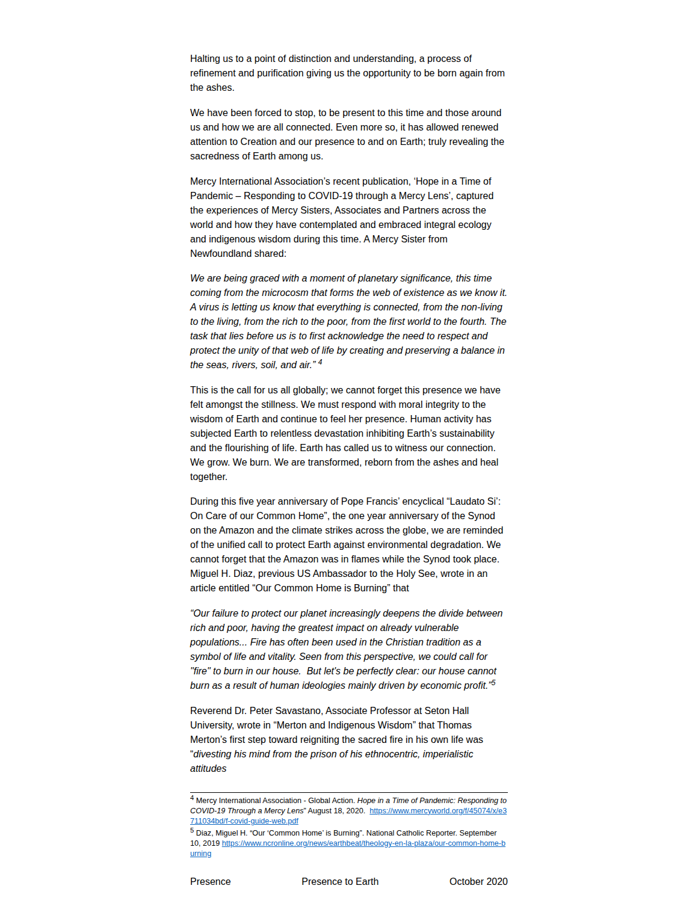Halting us to a point of distinction and understanding, a process of refinement and purification giving us the opportunity to be born again from the ashes.
We have been forced to stop, to be present to this time and those around us and how we are all connected. Even more so, it has allowed renewed attention to Creation and our presence to and on Earth; truly revealing the sacredness of Earth among us.
Mercy International Association’s recent publication, ‘Hope in a Time of Pandemic – Responding to COVID-19 through a Mercy Lens’, captured the experiences of Mercy Sisters, Associates and Partners across the world and how they have contemplated and embraced integral ecology and indigenous wisdom during this time. A Mercy Sister from Newfoundland shared:
We are being graced with a moment of planetary significance, this time coming from the microcosm that forms the web of existence as we know it. A virus is letting us know that everything is connected, from the non-living to the living, from the rich to the poor, from the first world to the fourth. The task that lies before us is to first acknowledge the need to respect and protect the unity of that web of life by creating and preserving a balance in the seas, rivers, soil, and air.” 4
This is the call for us all globally; we cannot forget this presence we have felt amongst the stillness. We must respond with moral integrity to the wisdom of Earth and continue to feel her presence. Human activity has subjected Earth to relentless devastation inhibiting Earth’s sustainability and the flourishing of life. Earth has called us to witness our connection. We grow. We burn. We are transformed, reborn from the ashes and heal together.
During this five year anniversary of Pope Francis’ encyclical “Laudato Si’: On Care of our Common Home”, the one year anniversary of the Synod on the Amazon and the climate strikes across the globe, we are reminded of the unified call to protect Earth against environmental degradation. We cannot forget that the Amazon was in flames while the Synod took place. Miguel H. Diaz, previous US Ambassador to the Holy See, wrote in an article entitled “Our Common Home is Burning” that
“Our failure to protect our planet increasingly deepens the divide between rich and poor, having the greatest impact on already vulnerable populations... Fire has often been used in the Christian tradition as a symbol of life and vitality. Seen from this perspective, we could call for "fire" to burn in our house. But let's be perfectly clear: our house cannot burn as a result of human ideologies mainly driven by economic profit.”5
Reverend Dr. Peter Savastano, Associate Professor at Seton Hall University, wrote in “Merton and Indigenous Wisdom” that Thomas Merton’s first step toward reigniting the sacred fire in his own life was “divesting his mind from the prison of his ethnocentric, imperialistic attitudes
4 Mercy International Association - Global Action. Hope in a Time of Pandemic: Responding to COVID-19 Through a Mercy Lens” August 18, 2020. https://www.mercyworld.org/f/45074/x/e3711034bd/f-covid-guide-web.pdf
5 Diaz, Miguel H. “Our ‘Common Home’ is Burning”. National Catholic Reporter. September 10, 2019 https://www.ncronline.org/news/earthbeat/theology-en-la-plaza/our-common-home-burning
Presence Presence to Earth October 2020